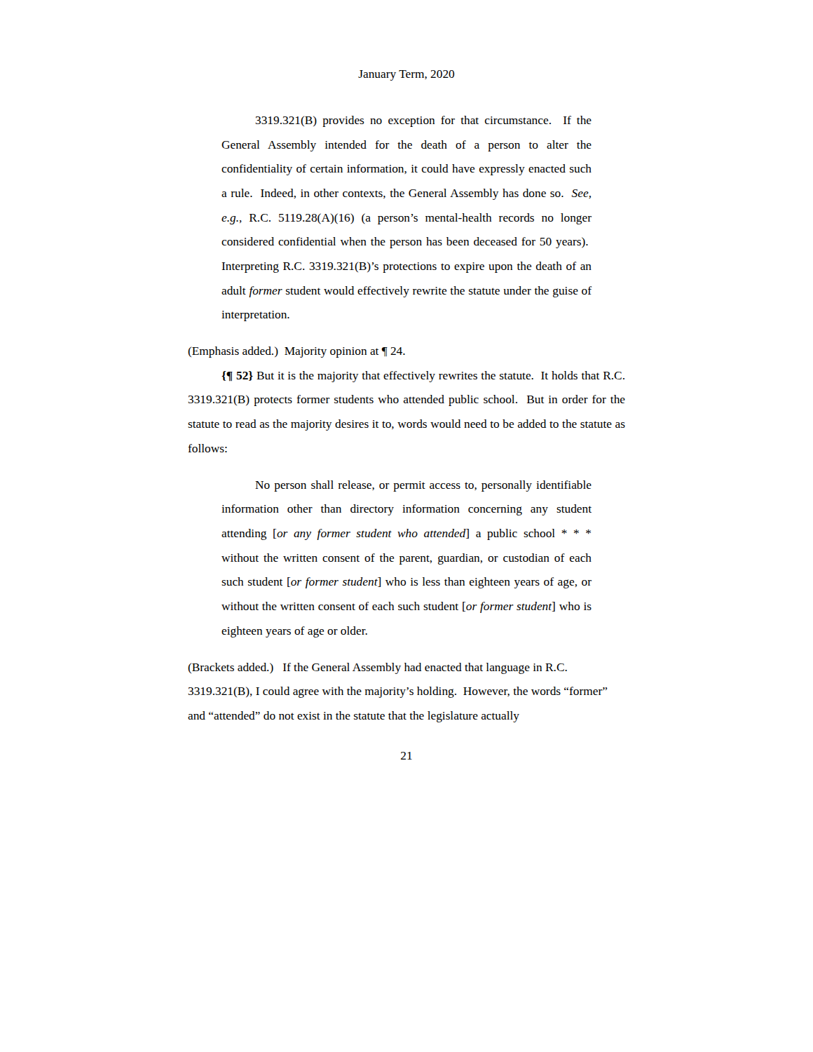January Term, 2020
3319.321(B) provides no exception for that circumstance. If the General Assembly intended for the death of a person to alter the confidentiality of certain information, it could have expressly enacted such a rule. Indeed, in other contexts, the General Assembly has done so. See, e.g., R.C. 5119.28(A)(16) (a person’s mental-health records no longer considered confidential when the person has been deceased for 50 years). Interpreting R.C. 3319.321(B)’s protections to expire upon the death of an adult former student would effectively rewrite the statute under the guise of interpretation.
(Emphasis added.) Majority opinion at ¶ 24.
{¶ 52} But it is the majority that effectively rewrites the statute. It holds that R.C. 3319.321(B) protects former students who attended public school. But in order for the statute to read as the majority desires it to, words would need to be added to the statute as follows:
No person shall release, or permit access to, personally identifiable information other than directory information concerning any student attending [or any former student who attended] a public school * * * without the written consent of the parent, guardian, or custodian of each such student [or former student] who is less than eighteen years of age, or without the written consent of each such student [or former student] who is eighteen years of age or older.
(Brackets added.) If the General Assembly had enacted that language in R.C. 3319.321(B), I could agree with the majority’s holding. However, the words “former” and “attended” do not exist in the statute that the legislature actually
21